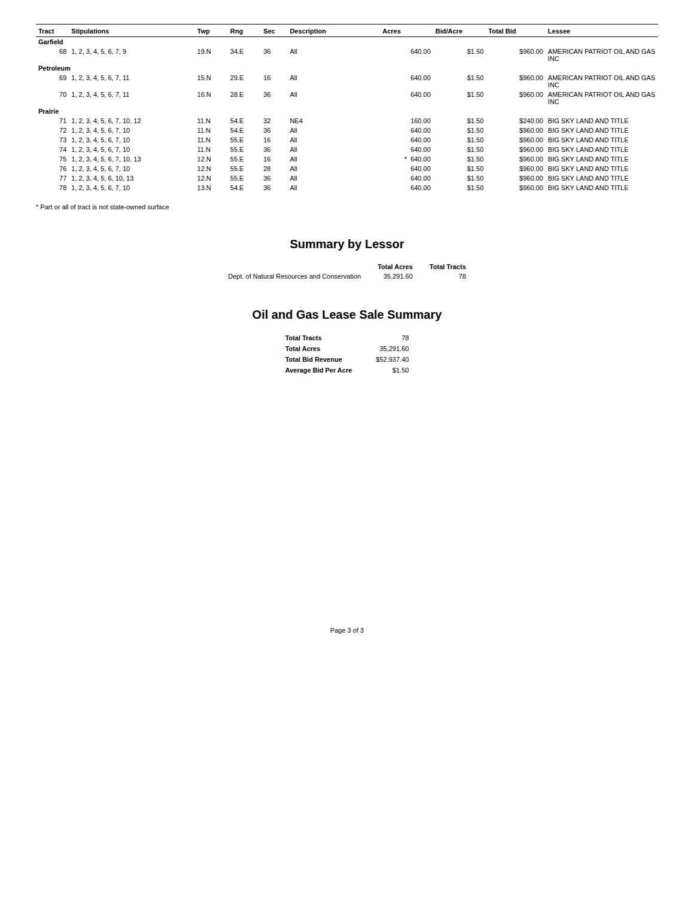| Tract | Stipulations | Twp | Rng | Sec | Description | Acres | Bid/Acre | Total Bid | Lessee |
| --- | --- | --- | --- | --- | --- | --- | --- | --- | --- |
| Garfield |
| 68 | 1, 2, 3, 4, 5, 6, 7, 9 | 19.N | 34.E | 36 | All | 640.00 | $1.50 | $960.00 | AMERICAN PATRIOT OIL AND GAS INC |
| Petroleum |
| 69 | 1, 2, 3, 4, 5, 6, 7, 11 | 15.N | 29.E | 16 | All | 640.00 | $1.50 | $960.00 | AMERICAN PATRIOT OIL AND GAS INC |
| 70 | 1, 2, 3, 4, 5, 6, 7, 11 | 16.N | 28.E | 36 | All | 640.00 | $1.50 | $960.00 | AMERICAN PATRIOT OIL AND GAS INC |
| Prairie |
| 71 | 1, 2, 3, 4, 5, 6, 7, 10, 12 | 11.N | 54.E | 32 | NE4 | 160.00 | $1.50 | $240.00 | BIG SKY LAND AND TITLE |
| 72 | 1, 2, 3, 4, 5, 6, 7, 10 | 11.N | 54.E | 36 | All | 640.00 | $1.50 | $960.00 | BIG SKY LAND AND TITLE |
| 73 | 1, 2, 3, 4, 5, 6, 7, 10 | 11.N | 55.E | 16 | All | 640.00 | $1.50 | $960.00 | BIG SKY LAND AND TITLE |
| 74 | 1, 2, 3, 4, 5, 6, 7, 10 | 11.N | 55.E | 36 | All | 640.00 | $1.50 | $960.00 | BIG SKY LAND AND TITLE |
| 75 | 1, 2, 3, 4, 5, 6, 7, 10, 13 | 12.N | 55.E | 16 | All | * 640.00 | $1.50 | $960.00 | BIG SKY LAND AND TITLE |
| 76 | 1, 2, 3, 4, 5, 6, 7, 10 | 12.N | 55.E | 28 | All | 640.00 | $1.50 | $960.00 | BIG SKY LAND AND TITLE |
| 77 | 1, 2, 3, 4, 5, 6, 10, 13 | 12.N | 55.E | 36 | All | 640.00 | $1.50 | $960.00 | BIG SKY LAND AND TITLE |
| 78 | 1, 2, 3, 4, 5, 6, 7, 10 | 13.N | 54.E | 36 | All | 640.00 | $1.50 | $960.00 | BIG SKY LAND AND TITLE |
* Part or all of tract is not state-owned surface
Summary by Lessor
| | Total Acres | Total Tracts |
| --- | --- | --- |
| Dept. of Natural Resources and Conservation | 35,291.60 | 78 |
Oil and Gas Lease Sale Summary
| Total Tracts | 78 |
| Total Acres | 35,291.60 |
| Total Bid Revenue | $52,937.40 |
| Average Bid Per Acre | $1.50 |
Page 3 of 3